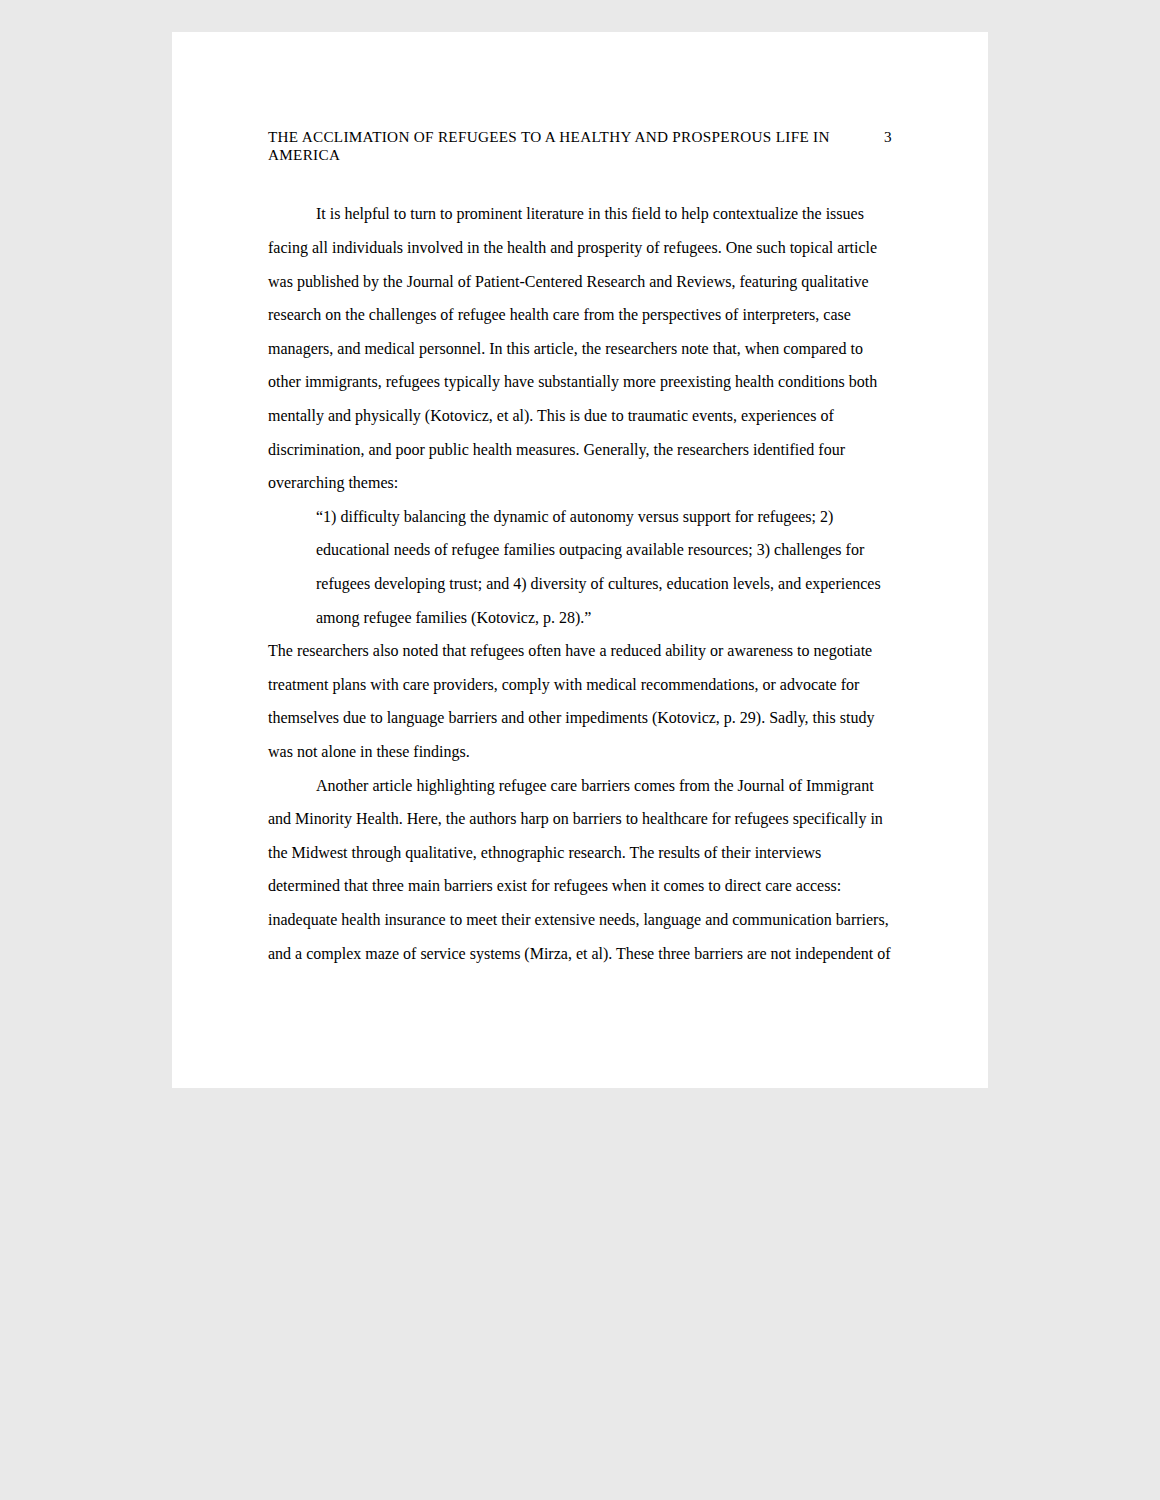The Acclimation of Refugees to a Healthy and Prosperous Life in America 3
It is helpful to turn to prominent literature in this field to help contextualize the issues facing all individuals involved in the health and prosperity of refugees. One such topical article was published by the Journal of Patient-Centered Research and Reviews, featuring qualitative research on the challenges of refugee health care from the perspectives of interpreters, case managers, and medical personnel. In this article, the researchers note that, when compared to other immigrants, refugees typically have substantially more preexisting health conditions both mentally and physically (Kotovicz, et al). This is due to traumatic events, experiences of discrimination, and poor public health measures. Generally, the researchers identified four overarching themes:
“1) difficulty balancing the dynamic of autonomy versus support for refugees; 2) educational needs of refugee families outpacing available resources; 3) challenges for refugees developing trust; and 4) diversity of cultures, education levels, and experiences among refugee families (Kotovicz, p. 28).”
The researchers also noted that refugees often have a reduced ability or awareness to negotiate treatment plans with care providers, comply with medical recommendations, or advocate for themselves due to language barriers and other impediments (Kotovicz, p. 29). Sadly, this study was not alone in these findings.
Another article highlighting refugee care barriers comes from the Journal of Immigrant and Minority Health. Here, the authors harp on barriers to healthcare for refugees specifically in the Midwest through qualitative, ethnographic research. The results of their interviews determined that three main barriers exist for refugees when it comes to direct care access: inadequate health insurance to meet their extensive needs, language and communication barriers, and a complex maze of service systems (Mirza, et al). These three barriers are not independent of